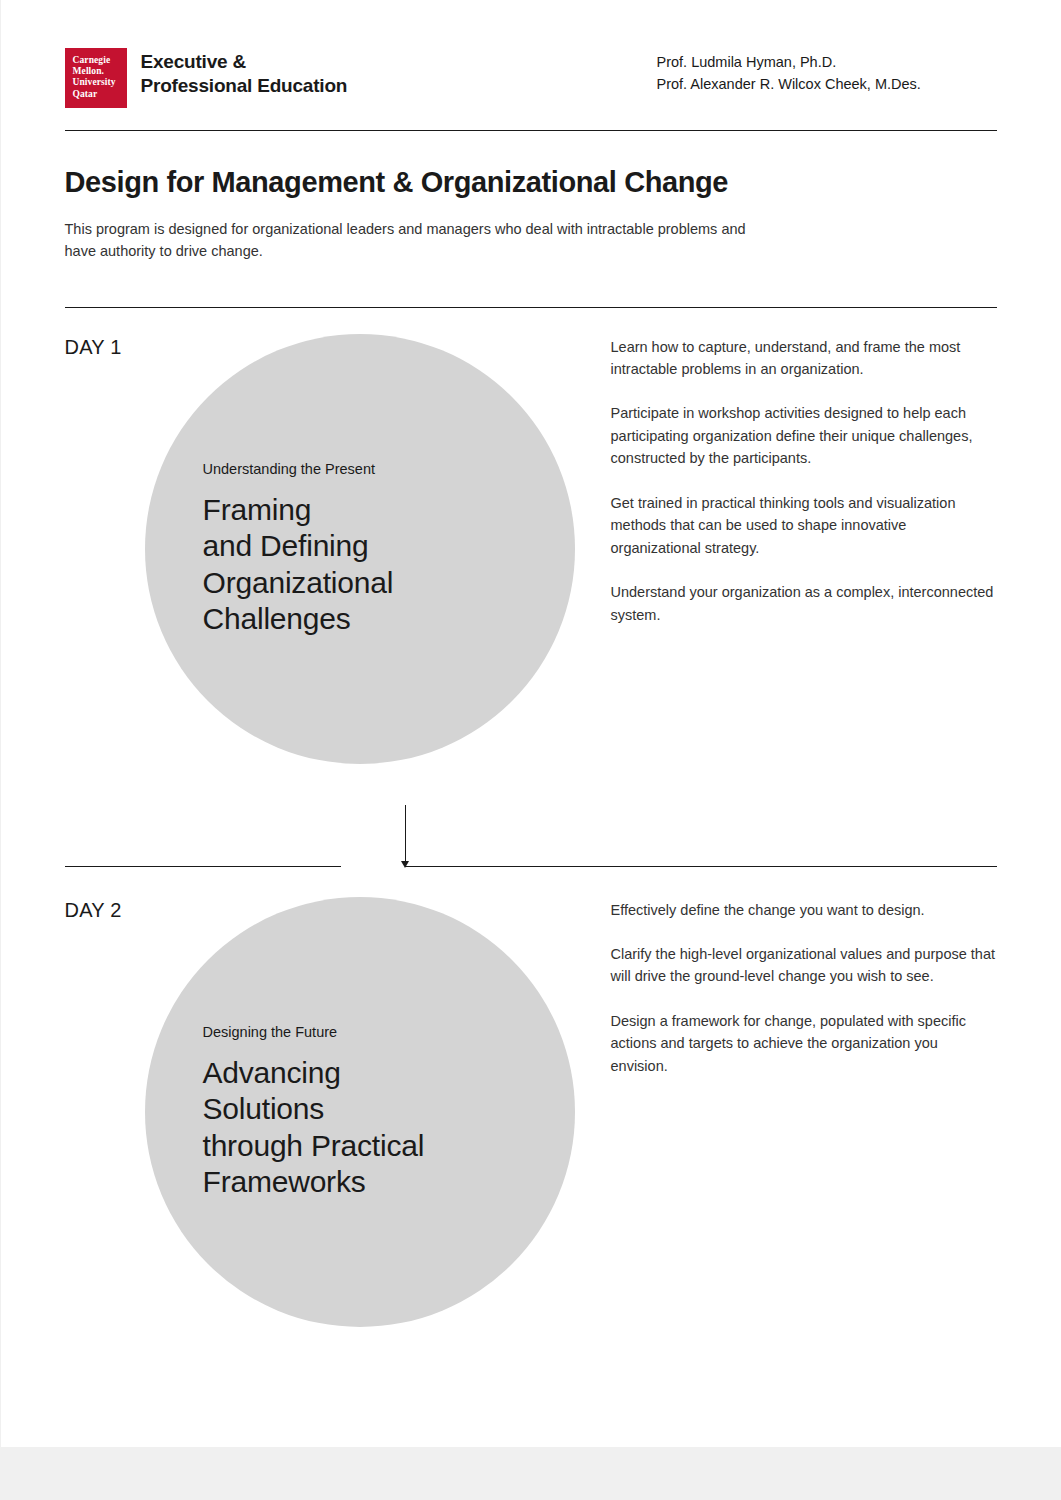Carnegie Mellon. University Qatar
Executive & Professional Education
Prof. Ludmila Hyman, Ph.D. Prof. Alexander R. Wilcox Cheek, M.Des.
Design for Management & Organizational Change
This program is designed for organizational leaders and managers who deal with intractable problems and have authority to drive change.
DAY 1
Understanding the Present
Framing and Defining Organizational Challenges
Learn how to capture, understand, and frame the most intractable problems in an organization.
Participate in workshop activities designed to help each participating organization define their unique challenges, constructed by the participants.
Get trained in practical thinking tools and visualization methods that can be used to shape innovative organizational strategy.
Understand your organization as a complex, interconnected system.
DAY 2
Designing the Future
Advancing Solutions through Practical Frameworks
Effectively define the change you want to design.
Clarify the high-level organizational values and purpose that will drive the ground-level change you wish to see.
Design a framework for change, populated with specific actions and targets to achieve the organization you envision.